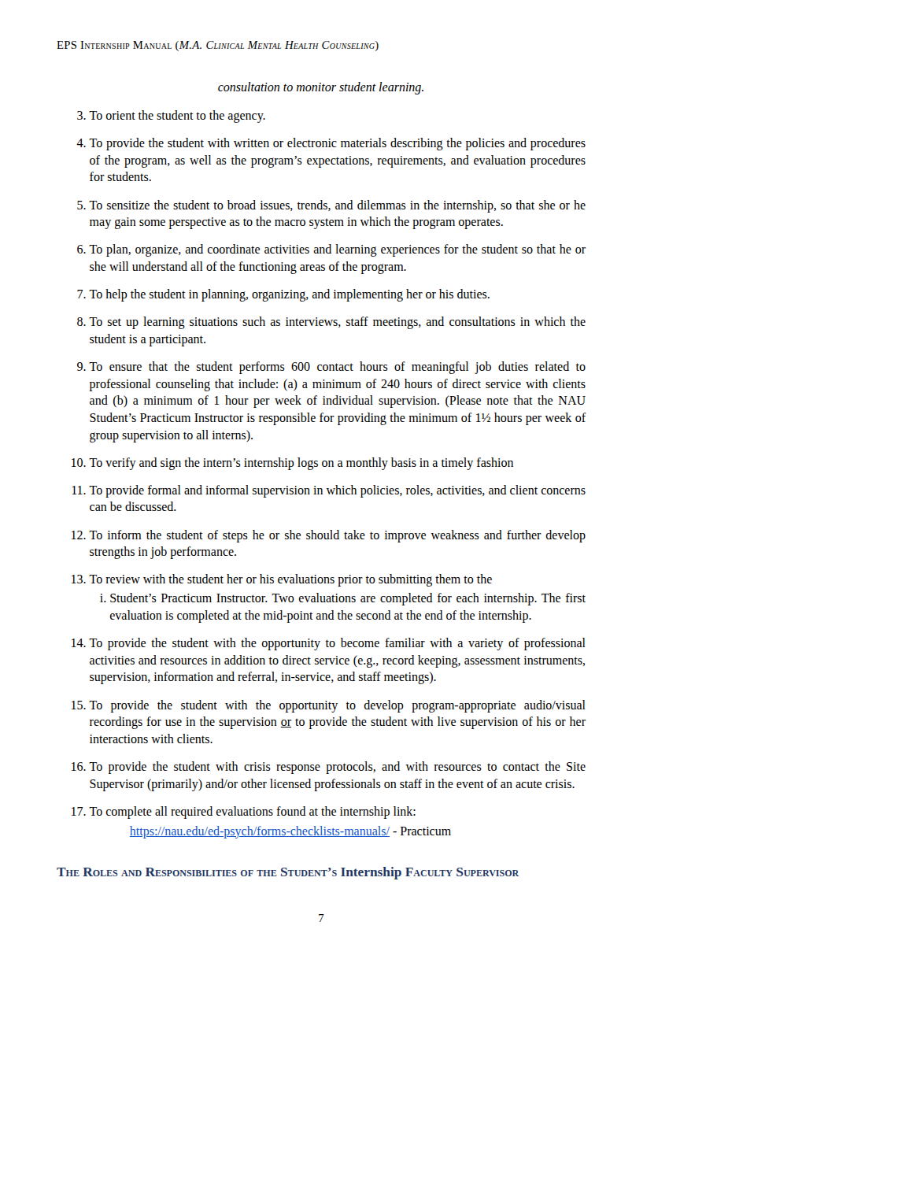EPS Internship Manual (M.A. Clinical Mental Health Counseling)
consultation to monitor student learning.
To orient the student to the agency.
To provide the student with written or electronic materials describing the policies and procedures of the program, as well as the program’s expectations, requirements, and evaluation procedures for students.
To sensitize the student to broad issues, trends, and dilemmas in the internship, so that she or he may gain some perspective as to the macro system in which the program operates.
To plan, organize, and coordinate activities and learning experiences for the student so that he or she will understand all of the functioning areas of the program.
To help the student in planning, organizing, and implementing her or his duties.
To set up learning situations such as interviews, staff meetings, and consultations in which the student is a participant.
To ensure that the student performs 600 contact hours of meaningful job duties related to professional counseling that include: (a) a minimum of 240 hours of direct service with clients and (b) a minimum of 1 hour per week of individual supervision. (Please note that the NAU Student’s Practicum Instructor is responsible for providing the minimum of 1½ hours per week of group supervision to all interns).
To verify and sign the intern’s internship logs on a monthly basis in a timely fashion
To provide formal and informal supervision in which policies, roles, activities, and client concerns can be discussed.
To inform the student of steps he or she should take to improve weakness and further develop strengths in job performance.
To review with the student her or his evaluations prior to submitting them to the
Student’s Practicum Instructor. Two evaluations are completed for each internship. The first evaluation is completed at the mid-point and the second at the end of the internship.
To provide the student with the opportunity to become familiar with a variety of professional activities and resources in addition to direct service (e.g., record keeping, assessment instruments, supervision, information and referral, in-service, and staff meetings).
To provide the student with the opportunity to develop program-appropriate audio/visual recordings for use in the supervision or to provide the student with live supervision of his or her interactions with clients.
To provide the student with crisis response protocols, and with resources to contact the Site Supervisor (primarily) and/or other licensed professionals on staff in the event of an acute crisis.
To complete all required evaluations found at the internship link:
https://nau.edu/ed-psych/forms-checklists-manuals/ - Practicum
The Roles and Responsibilities of the Student’s Internship Faculty Supervisor
7